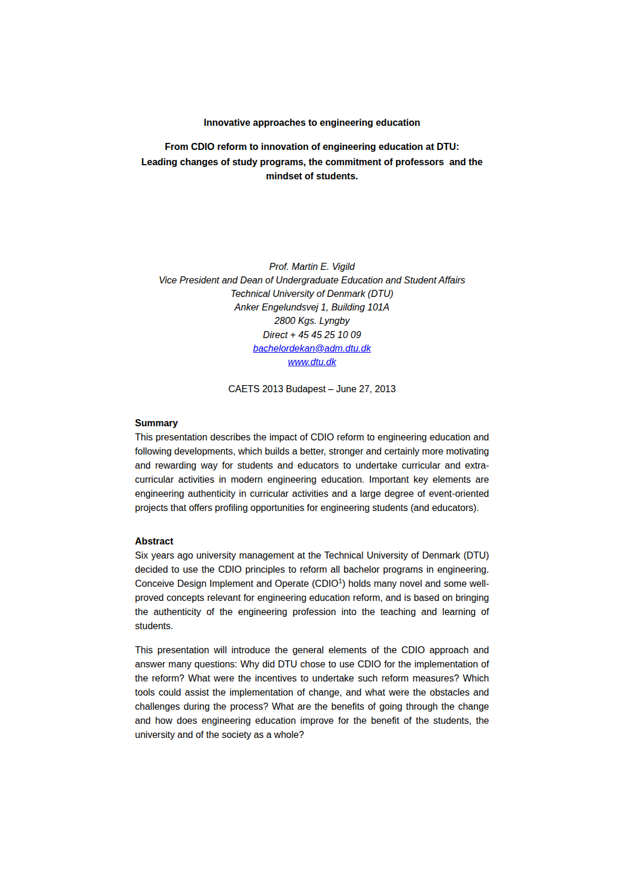Innovative approaches to engineering education
From CDIO reform to innovation of engineering education at DTU:
Leading changes of study programs, the commitment of professors and the mindset of students.
Prof. Martin E. Vigild
Vice President and Dean of Undergraduate Education and Student Affairs
Technical University of Denmark (DTU)
Anker Engelundsvej 1, Building 101A
2800 Kgs. Lyngby
Direct + 45 45 25 10 09
bachelordekan@adm.dtu.dk
www.dtu.dk
CAETS 2013 Budapest – June 27, 2013
Summary
This presentation describes the impact of CDIO reform to engineering education and following developments, which builds a better, stronger and certainly more motivating and rewarding way for students and educators to undertake curricular and extra-curricular activities in modern engineering education. Important key elements are engineering authenticity in curricular activities and a large degree of event-oriented projects that offers profiling opportunities for engineering students (and educators).
Abstract
Six years ago university management at the Technical University of Denmark (DTU) decided to use the CDIO principles to reform all bachelor programs in engineering. Conceive Design Implement and Operate (CDIO1) holds many novel and some well-proved concepts relevant for engineering education reform, and is based on bringing the authenticity of the engineering profession into the teaching and learning of students.
This presentation will introduce the general elements of the CDIO approach and answer many questions: Why did DTU chose to use CDIO for the implementation of the reform? What were the incentives to undertake such reform measures? Which tools could assist the implementation of change, and what were the obstacles and challenges during the process? What are the benefits of going through the change and how does engineering education improve for the benefit of the students, the university and of the society as a whole?